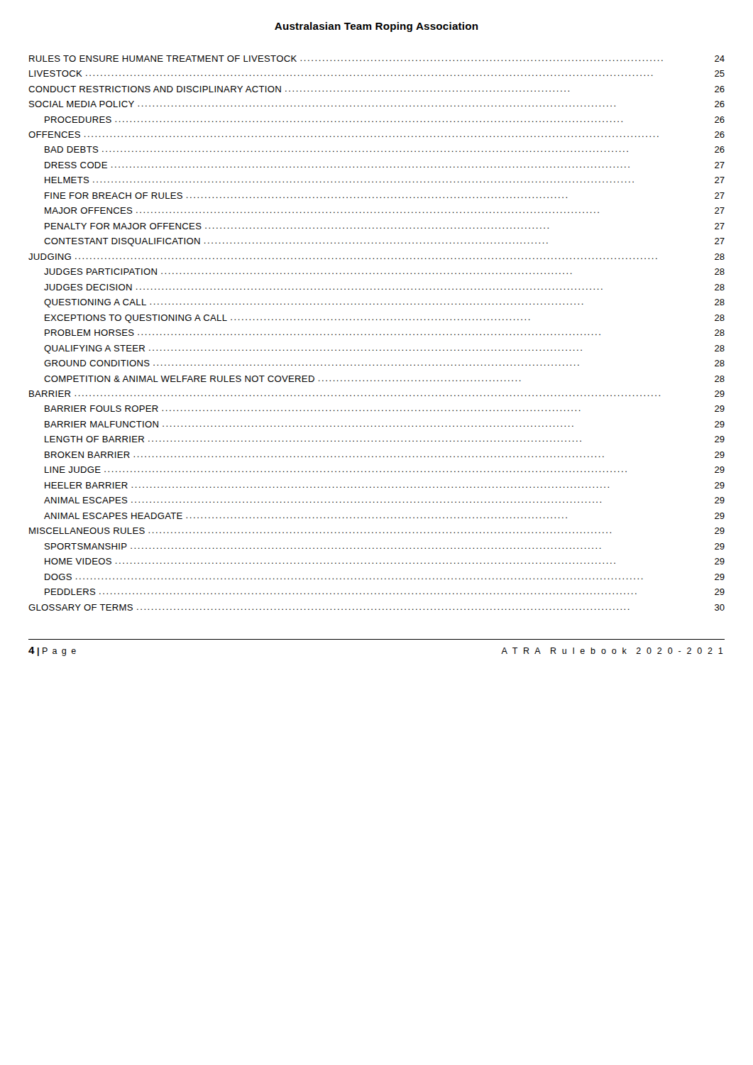Australasian Team Roping Association
RULES TO ENSURE HUMANE TREATMENT OF LIVESTOCK .................................................................................................. 24
LIVESTOCK ......................................................................................................................................................... 25
CONDUCT RESTRICTIONS AND DISCIPLINARY ACTION ............................................................................. 26
SOCIAL MEDIA POLICY ................................................................................................................................. 26
PROCEDURES ......................................................................................................................................... 26
OFFENCES ........................................................................................................................................................... 26
BAD DEBTS .............................................................................................................................................. 26
DRESS CODE ............................................................................................................................................ 27
HELMETS .................................................................................................................................................. 27
FINE FOR BREACH OF RULES ....................................................................................................... 27
MAJOR OFFENCES ............................................................................................................................. 27
PENALTY FOR MAJOR OFFENCES ............................................................................................. 27
CONTESTANT DISQUALIFICATION ............................................................................................. 27
JUDGING ............................................................................................................................................................. 28
JUDGES PARTICIPATION ............................................................................................................... 28
JUDGES DECISION .............................................................................................................................. 28
QUESTIONING A CALL ..................................................................................................................... 28
EXCEPTIONS TO QUESTIONING A CALL ................................................................................. 28
PROBLEM HORSES ............................................................................................................................. 28
QUALIFYING A STEER ..................................................................................................................... 28
GROUND CONDITIONS ................................................................................................................... 28
COMPETITION & ANIMAL WELFARE RULES NOT COVERED ....................................................... 28
BARRIER .............................................................................................................................................................. 29
BARRIER FOULS ROPER ................................................................................................................. 29
BARRIER MALFUNCTION ............................................................................................................... 29
LENGTH OF BARRIER ..................................................................................................................... 29
BROKEN BARRIER ............................................................................................................................... 29
LINE JUDGE ............................................................................................................................................. 29
HEELER BARRIER ................................................................................................................................. 29
ANIMAL ESCAPES ............................................................................................................................... 29
ANIMAL ESCAPES HEADGATE ....................................................................................................... 29
MISCELLANEOUS RULES ............................................................................................................................. 29
SPORTSMANSHIP ............................................................................................................................... 29
HOME VIDEOS ....................................................................................................................................... 29
DOGS ......................................................................................................................................................... 29
PEDDLERS ................................................................................................................................................. 29
GLOSSARY OF TERMS ..................................................................................................................................... 30
4 | P a g e
A T R A R u l e b o o k 2 0 2 0 - 2 0 2 1